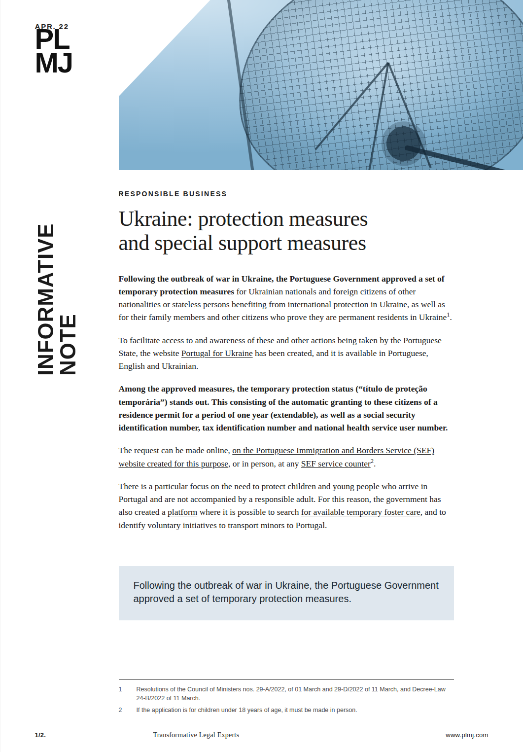PL MJ
APR. 22
Informative
Note
Responsible Business
Ukraine: protection measures
and special support measures
Following the outbreak of war in Ukraine, the Portuguese Government approved a set of temporary protection measures for Ukrainian nationals and foreign citizens of other nationalities or stateless persons benefiting from international protection in Ukraine, as well as for their family members and other citizens who prove they are permanent residents in Ukraine1.
To facilitate access to and awareness of these and other actions being taken by the Portuguese State, the website Portugal for Ukraine has been created, and it is available in Portuguese, English and Ukrainian.
Among the approved measures, the temporary protection status (“título de proteção temporária”) stands out. This consisting of the automatic granting to these citizens of a residence permit for a period of one year (extendable), as well as a social security identification number, tax identification number and national health service user number.
The request can be made online, on the Portuguese Immigration and Borders Service (SEF) website created for this purpose, or in person, at any SEF service counter2.
There is a particular focus on the need to protect children and young people who arrive in Portugal and are not accompanied by a responsible adult. For this reason, the government has also created a platform where it is possible to search for available temporary foster care, and to identify voluntary initiatives to transport minors to Portugal.
Following the outbreak of war in Ukraine, the Portuguese Government approved a set of temporary protection measures.
Resolutions of the Council of Ministers nos. 29-A/2022, of 01 March and 29-D/2022 of 11 March, and Decree-Law 24-B/2022 of 11 March.
If the application is for children under 18 years of age, it must be made in person.
1/2.
Transformative Legal Experts
www.plmj.com